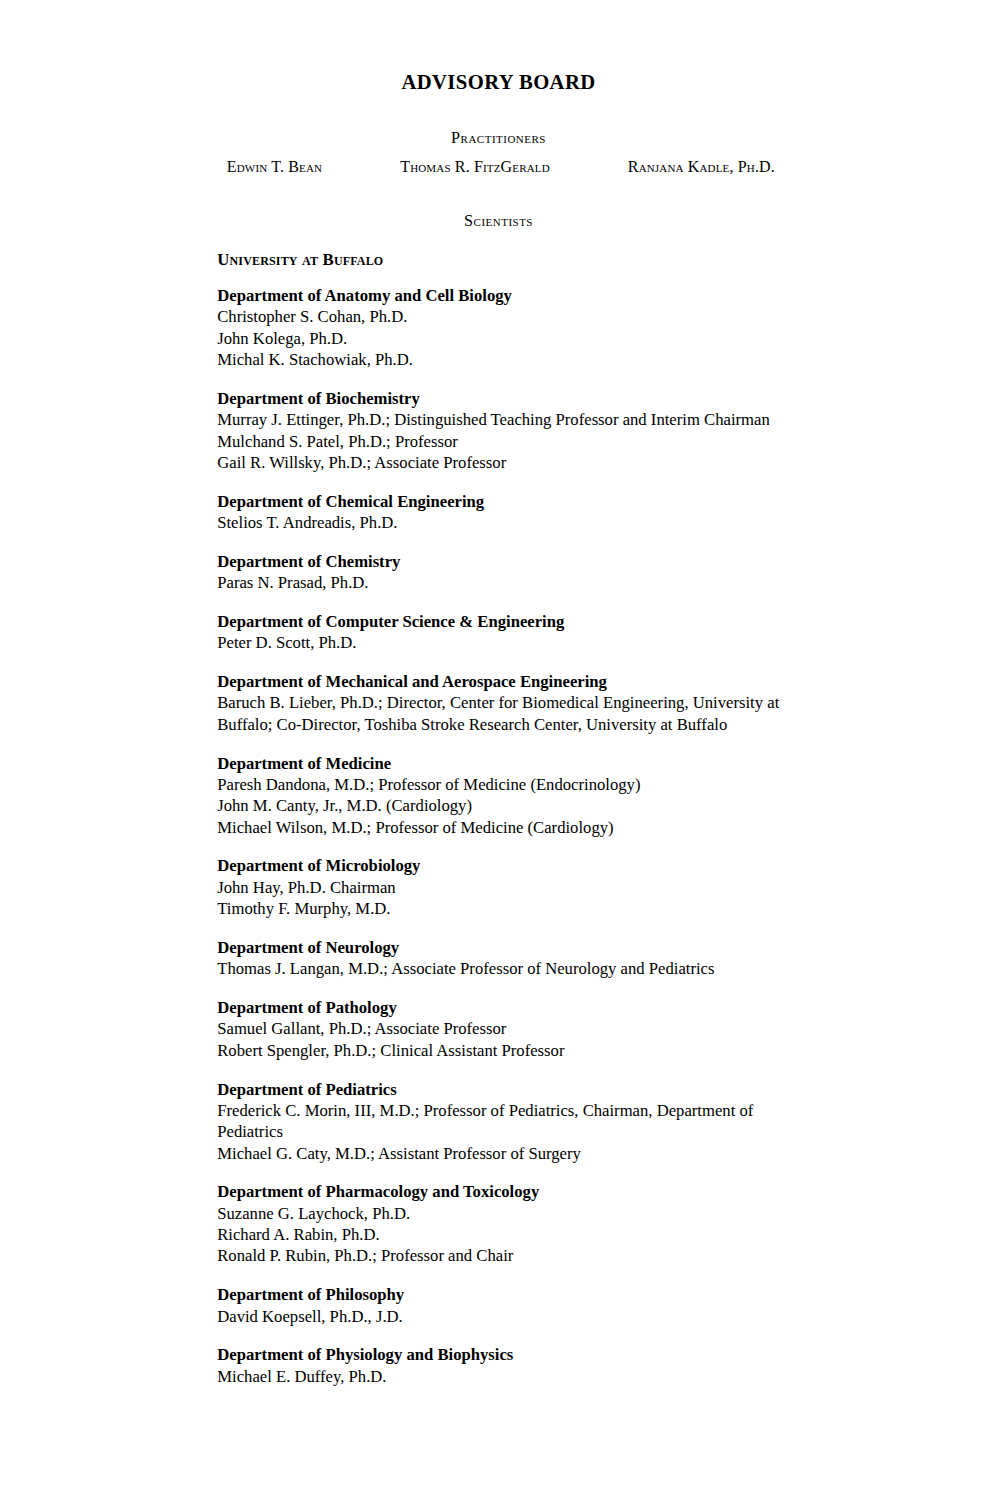ADVISORY BOARD
Practitioners
Edwin T. Bean Thomas R. FitzGerald Ranjana Kadle, Ph.D.
Scientists
University at Buffalo
Department of Anatomy and Cell Biology
Christopher S. Cohan, Ph.D.
John Kolega, Ph.D.
Michal K. Stachowiak, Ph.D.
Department of Biochemistry
Murray J. Ettinger, Ph.D.; Distinguished Teaching Professor and Interim Chairman
Mulchand S. Patel, Ph.D.; Professor
Gail R. Willsky, Ph.D.; Associate Professor
Department of Chemical Engineering
Stelios T. Andreadis, Ph.D.
Department of Chemistry
Paras N. Prasad, Ph.D.
Department of Computer Science & Engineering
Peter D. Scott, Ph.D.
Department of Mechanical and Aerospace Engineering
Baruch B. Lieber, Ph.D.; Director, Center for Biomedical Engineering, University at Buffalo; Co-Director, Toshiba Stroke Research Center, University at Buffalo
Department of Medicine
Paresh Dandona, M.D.; Professor of Medicine (Endocrinology)
John M. Canty, Jr., M.D. (Cardiology)
Michael Wilson, M.D.; Professor of Medicine (Cardiology)
Department of Microbiology
John Hay, Ph.D. Chairman
Timothy F. Murphy, M.D.
Department of Neurology
Thomas J. Langan, M.D.; Associate Professor of Neurology and Pediatrics
Department of Pathology
Samuel Gallant, Ph.D.; Associate Professor
Robert Spengler, Ph.D.; Clinical Assistant Professor
Department of Pediatrics
Frederick C. Morin, III, M.D.; Professor of Pediatrics, Chairman, Department of Pediatrics
Michael G. Caty, M.D.; Assistant Professor of Surgery
Department of Pharmacology and Toxicology
Suzanne G. Laychock, Ph.D.
Richard A. Rabin, Ph.D.
Ronald P. Rubin, Ph.D.; Professor and Chair
Department of Philosophy
David Koepsell, Ph.D., J.D.
Department of Physiology and Biophysics
Michael E. Duffey, Ph.D.